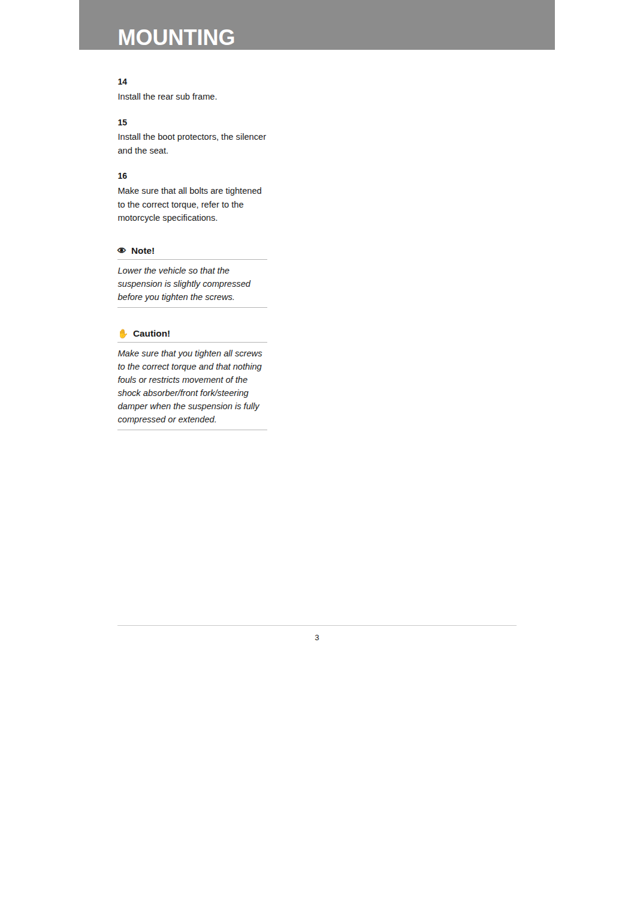MOUNTING INSTRUCTIONS
14
Install the rear sub frame.
15
Install the boot protectors, the silencer and the seat.
16
Make sure that all bolts are tightened to the correct torque, refer to the motorcycle specifications.
👁Note!
Lower the vehicle so that the suspension is slightly compressed before you tighten the screws.
✋Caution!
Make sure that you tighten all screws to the correct torque and that nothing fouls or restricts movement of the shock absorber/front fork/steering damper when the suspension is fully compressed or extended.
3